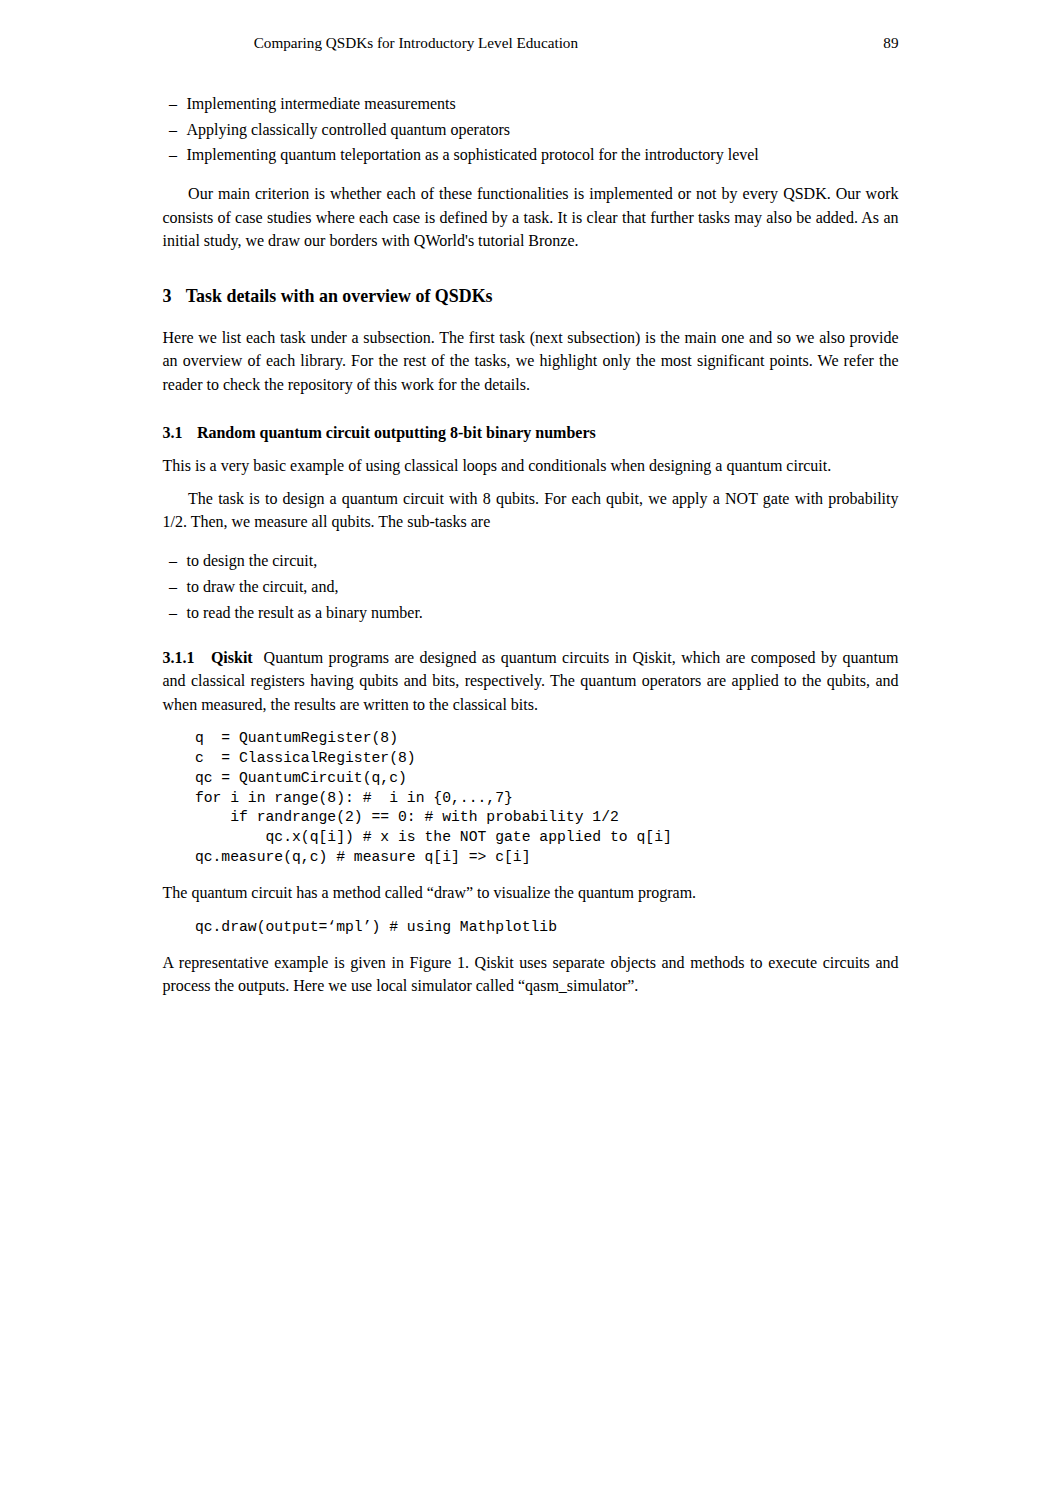Comparing QSDKs for Introductory Level Education 89
Implementing intermediate measurements
Applying classically controlled quantum operators
Implementing quantum teleportation as a sophisticated protocol for the introductory level
Our main criterion is whether each of these functionalities is implemented or not by every QSDK. Our work consists of case studies where each case is defined by a task. It is clear that further tasks may also be added. As an initial study, we draw our borders with QWorld's tutorial Bronze.
3 Task details with an overview of QSDKs
Here we list each task under a subsection. The first task (next subsection) is the main one and so we also provide an overview of each library. For the rest of the tasks, we highlight only the most significant points. We refer the reader to check the repository of this work for the details.
3.1 Random quantum circuit outputting 8-bit binary numbers
This is a very basic example of using classical loops and conditionals when designing a quantum circuit.
The task is to design a quantum circuit with 8 qubits. For each qubit, we apply a NOT gate with probability 1/2. Then, we measure all qubits. The sub-tasks are
to design the circuit,
to draw the circuit, and,
to read the result as a binary number.
3.1.1 Qiskit Quantum programs are designed as quantum circuits in Qiskit, which are composed by quantum and classical registers having qubits and bits, respectively. The quantum operators are applied to the qubits, and when measured, the results are written to the classical bits.
q  = QuantumRegister(8)
c  = ClassicalRegister(8)
qc = QuantumCircuit(q,c)
for i in range(8): #  i in {0,...,7}
    if randrange(2) == 0: # with probability 1/2
        qc.x(q[i]) # x is the NOT gate applied to q[i]
qc.measure(q,c) # measure q[i] => c[i]
The quantum circuit has a method called “draw” to visualize the quantum program.
qc.draw(output=‘mpl’) # using Mathplotlib
A representative example is given in Figure 1. Qiskit uses separate objects and methods to execute circuits and process the outputs. Here we use local simulator called “qasm_simulator”.